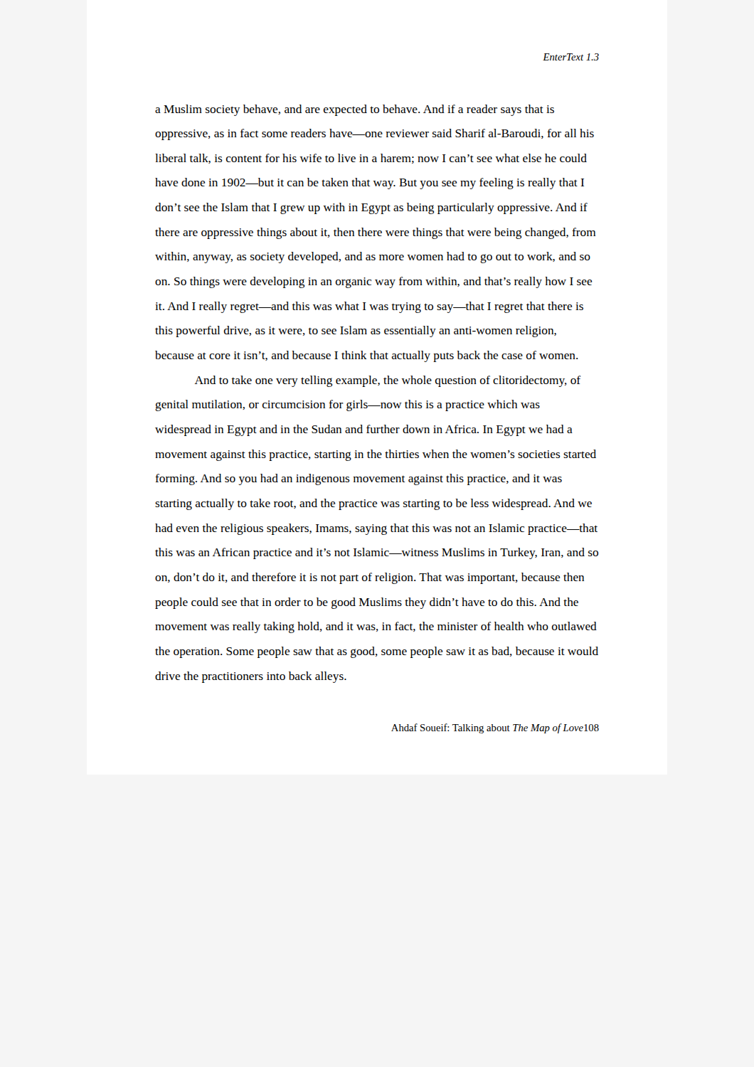EnterText 1.3
a Muslim society behave, and are expected to behave. And if a reader says that is oppressive, as in fact some readers have—one reviewer said Sharif al-Baroudi, for all his liberal talk, is content for his wife to live in a harem; now I can’t see what else he could have done in 1902—but it can be taken that way. But you see my feeling is really that I don’t see the Islam that I grew up with in Egypt as being particularly oppressive. And if there are oppressive things about it, then there were things that were being changed, from within, anyway, as society developed, and as more women had to go out to work, and so on. So things were developing in an organic way from within, and that’s really how I see it. And I really regret—and this was what I was trying to say—that I regret that there is this powerful drive, as it were, to see Islam as essentially an anti-women religion, because at core it isn’t, and because I think that actually puts back the case of women.
And to take one very telling example, the whole question of clitoridectomy, of genital mutilation, or circumcision for girls—now this is a practice which was widespread in Egypt and in the Sudan and further down in Africa. In Egypt we had a movement against this practice, starting in the thirties when the women’s societies started forming. And so you had an indigenous movement against this practice, and it was starting actually to take root, and the practice was starting to be less widespread. And we had even the religious speakers, Imams, saying that this was not an Islamic practice—that this was an African practice and it’s not Islamic—witness Muslims in Turkey, Iran, and so on, don’t do it, and therefore it is not part of religion. That was important, because then people could see that in order to be good Muslims they didn’t have to do this. And the movement was really taking hold, and it was, in fact, the minister of health who outlawed the operation. Some people saw that as good, some people saw it as bad, because it would drive the practitioners into back alleys.
Ahdaf Soueif: Talking about The Map of Love 108